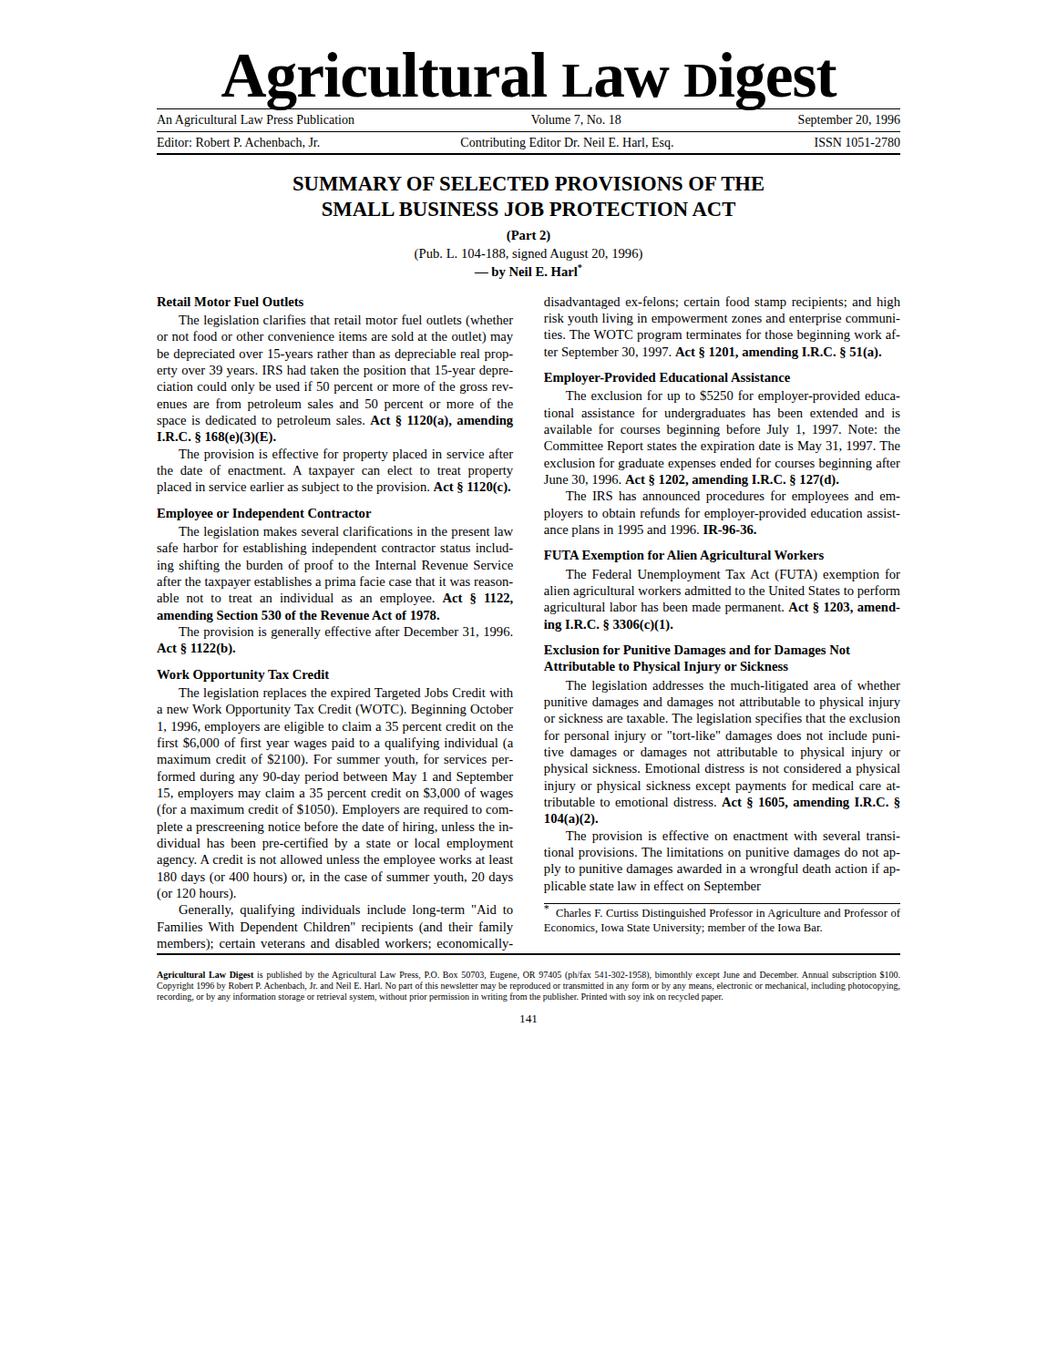Agricultural Law Digest
An Agricultural Law Press Publication Volume 7, No. 18 September 20, 1996
Editor: Robert P. Achenbach, Jr. Contributing Editor Dr. Neil E. Harl, Esq. ISSN 1051-2780
SUMMARY OF SELECTED PROVISIONS OF THE
SMALL BUSINESS JOB PROTECTION ACT
(Part 2)
(Pub. L. 104-188, signed August 20, 1996)
— by Neil E. Harl*
Retail Motor Fuel Outlets
The legislation clarifies that retail motor fuel outlets (whether or not food or other convenience items are sold at the outlet) may be depreciated over 15-years rather than as depreciable real property over 39 years. IRS had taken the position that 15-year depreciation could only be used if 50 percent or more of the gross revenues are from petroleum sales and 50 percent or more of the space is dedicated to petroleum sales. Act § 1120(a), amending I.R.C. § 168(e)(3)(E).
The provision is effective for property placed in service after the date of enactment. A taxpayer can elect to treat property placed in service earlier as subject to the provision. Act § 1120(c).
Employee or Independent Contractor
The legislation makes several clarifications in the present law safe harbor for establishing independent contractor status including shifting the burden of proof to the Internal Revenue Service after the taxpayer establishes a prima facie case that it was reasonable not to treat an individual as an employee. Act § 1122, amending Section 530 of the Revenue Act of 1978.
The provision is generally effective after December 31, 1996. Act § 1122(b).
Work Opportunity Tax Credit
The legislation replaces the expired Targeted Jobs Credit with a new Work Opportunity Tax Credit (WOTC). Beginning October 1, 1996, employers are eligible to claim a 35 percent credit on the first $6,000 of first year wages paid to a qualifying individual (a maximum credit of $2100). For summer youth, for services performed during any 90-day period between May 1 and September 15, employers may claim a 35 percent credit on $3,000 of wages (for a maximum credit of $1050). Employers are required to complete a prescreening notice before the date of hiring, unless the individual has been pre-certified by a state or local employment agency. A credit is not allowed unless the employee works at least 180 days (or 400 hours) or, in the case of summer youth, 20 days (or 120 hours).
Generally, qualifying individuals include long-term "Aid to Families With Dependent Children" recipients (and their family members); certain veterans and disabled workers; economically-disadvantaged ex-felons; certain food stamp recipients; and high risk youth living in empowerment zones and enterprise communities. The WOTC program terminates for those beginning work after September 30, 1997. Act § 1201, amending I.R.C. § 51(a).
Employer-Provided Educational Assistance
The exclusion for up to $5250 for employer-provided educational assistance for undergraduates has been extended and is available for courses beginning before July 1, 1997. Note: the Committee Report states the expiration date is May 31, 1997. The exclusion for graduate expenses ended for courses beginning after June 30, 1996. Act § 1202, amending I.R.C. § 127(d).
The IRS has announced procedures for employees and employers to obtain refunds for employer-provided education assistance plans in 1995 and 1996. IR-96-36.
FUTA Exemption for Alien Agricultural Workers
The Federal Unemployment Tax Act (FUTA) exemption for alien agricultural workers admitted to the United States to perform agricultural labor has been made permanent. Act § 1203, amending I.R.C. § 3306(c)(1).
Exclusion for Punitive Damages and for Damages Not Attributable to Physical Injury or Sickness
The legislation addresses the much-litigated area of whether punitive damages and damages not attributable to physical injury or sickness are taxable. The legislation specifies that the exclusion for personal injury or "tort-like" damages does not include punitive damages or damages not attributable to physical injury or physical sickness. Emotional distress is not considered a physical injury or physical sickness except payments for medical care attributable to emotional distress. Act § 1605, amending I.R.C. § 104(a)(2).
The provision is effective on enactment with several transitional provisions. The limitations on punitive damages do not apply to punitive damages awarded in a wrongful death action if applicable state law in effect on September
* Charles F. Curtiss Distinguished Professor in Agriculture and Professor of Economics, Iowa State University; member of the Iowa Bar.
Agricultural Law Digest is published by the Agricultural Law Press, P.O. Box 50703, Eugene, OR 97405 (ph/fax 541-302-1958), bimonthly except June and December. Annual subscription $100. Copyright 1996 by Robert P. Achenbach, Jr. and Neil E. Harl. No part of this newsletter may be reproduced or transmitted in any form or by any means, electronic or mechanical, including photocopying, recording, or by any information storage or retrieval system, without prior permission in writing from the publisher. Printed with soy ink on recycled paper.
141